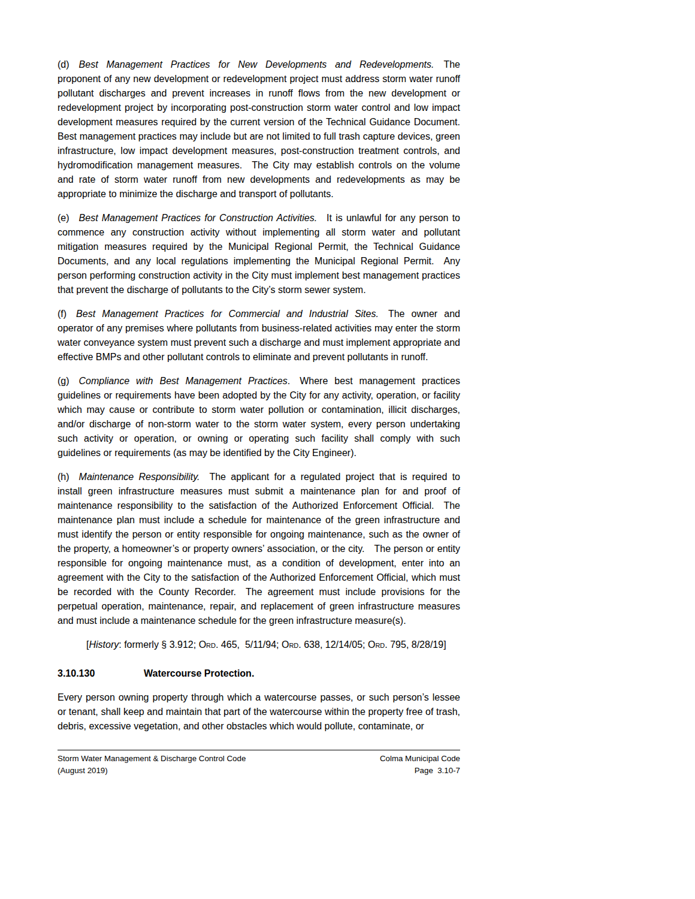(d) Best Management Practices for New Developments and Redevelopments. The proponent of any new development or redevelopment project must address storm water runoff pollutant discharges and prevent increases in runoff flows from the new development or redevelopment project by incorporating post-construction storm water control and low impact development measures required by the current version of the Technical Guidance Document. Best management practices may include but are not limited to full trash capture devices, green infrastructure, low impact development measures, post-construction treatment controls, and hydromodification management measures. The City may establish controls on the volume and rate of storm water runoff from new developments and redevelopments as may be appropriate to minimize the discharge and transport of pollutants.
(e) Best Management Practices for Construction Activities. It is unlawful for any person to commence any construction activity without implementing all storm water and pollutant mitigation measures required by the Municipal Regional Permit, the Technical Guidance Documents, and any local regulations implementing the Municipal Regional Permit. Any person performing construction activity in the City must implement best management practices that prevent the discharge of pollutants to the City’s storm sewer system.
(f) Best Management Practices for Commercial and Industrial Sites. The owner and operator of any premises where pollutants from business-related activities may enter the storm water conveyance system must prevent such a discharge and must implement appropriate and effective BMPs and other pollutant controls to eliminate and prevent pollutants in runoff.
(g) Compliance with Best Management Practices. Where best management practices guidelines or requirements have been adopted by the City for any activity, operation, or facility which may cause or contribute to storm water pollution or contamination, illicit discharges, and/or discharge of non-storm water to the storm water system, every person undertaking such activity or operation, or owning or operating such facility shall comply with such guidelines or requirements (as may be identified by the City Engineer).
(h) Maintenance Responsibility. The applicant for a regulated project that is required to install green infrastructure measures must submit a maintenance plan for and proof of maintenance responsibility to the satisfaction of the Authorized Enforcement Official. The maintenance plan must include a schedule for maintenance of the green infrastructure and must identify the person or entity responsible for ongoing maintenance, such as the owner of the property, a homeowner’s or property owners’ association, or the city. The person or entity responsible for ongoing maintenance must, as a condition of development, enter into an agreement with the City to the satisfaction of the Authorized Enforcement Official, which must be recorded with the County Recorder. The agreement must include provisions for the perpetual operation, maintenance, repair, and replacement of green infrastructure measures and must include a maintenance schedule for the green infrastructure measure(s).
[History: formerly § 3.912; Ord. 465, 5/11/94; Ord. 638, 12/14/05; Ord. 795, 8/28/19]
3.10.130 Watercourse Protection.
Every person owning property through which a watercourse passes, or such person’s lessee or tenant, shall keep and maintain that part of the watercourse within the property free of trash, debris, excessive vegetation, and other obstacles which would pollute, contaminate, or
Storm Water Management & Discharge Control Code (August 2019)
Colma Municipal Code Page 3.10-7